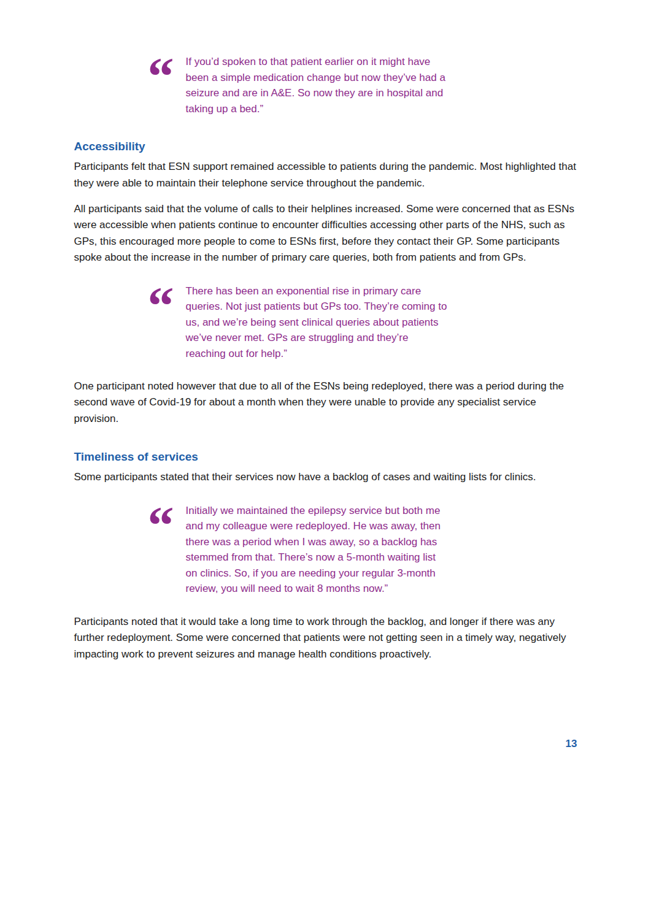If you’d spoken to that patient earlier on it might have been a simple medication change but now they’ve had a seizure and are in A&E. So now they are in hospital and taking up a bed.”
Accessibility
Participants felt that ESN support remained accessible to patients during the pandemic. Most highlighted that they were able to maintain their telephone service throughout the pandemic.
All participants said that the volume of calls to their helplines increased. Some were concerned that as ESNs were accessible when patients continue to encounter difficulties accessing other parts of the NHS, such as GPs, this encouraged more people to come to ESNs first, before they contact their GP. Some participants spoke about the increase in the number of primary care queries, both from patients and from GPs.
There has been an exponential rise in primary care queries. Not just patients but GPs too. They’re coming to us, and we’re being sent clinical queries about patients we’ve never met. GPs are struggling and they’re reaching out for help.”
One participant noted however that due to all of the ESNs being redeployed, there was a period during the second wave of Covid-19 for about a month when they were unable to provide any specialist service provision.
Timeliness of services
Some participants stated that their services now have a backlog of cases and waiting lists for clinics.
Initially we maintained the epilepsy service but both me and my colleague were redeployed. He was away, then there was a period when I was away, so a backlog has stemmed from that. There’s now a 5-month waiting list on clinics. So, if you are needing your regular 3-month review, you will need to wait 8 months now.”
Participants noted that it would take a long time to work through the backlog, and longer if there was any further redeployment. Some were concerned that patients were not getting seen in a timely way, negatively impacting work to prevent seizures and manage health conditions proactively.
13